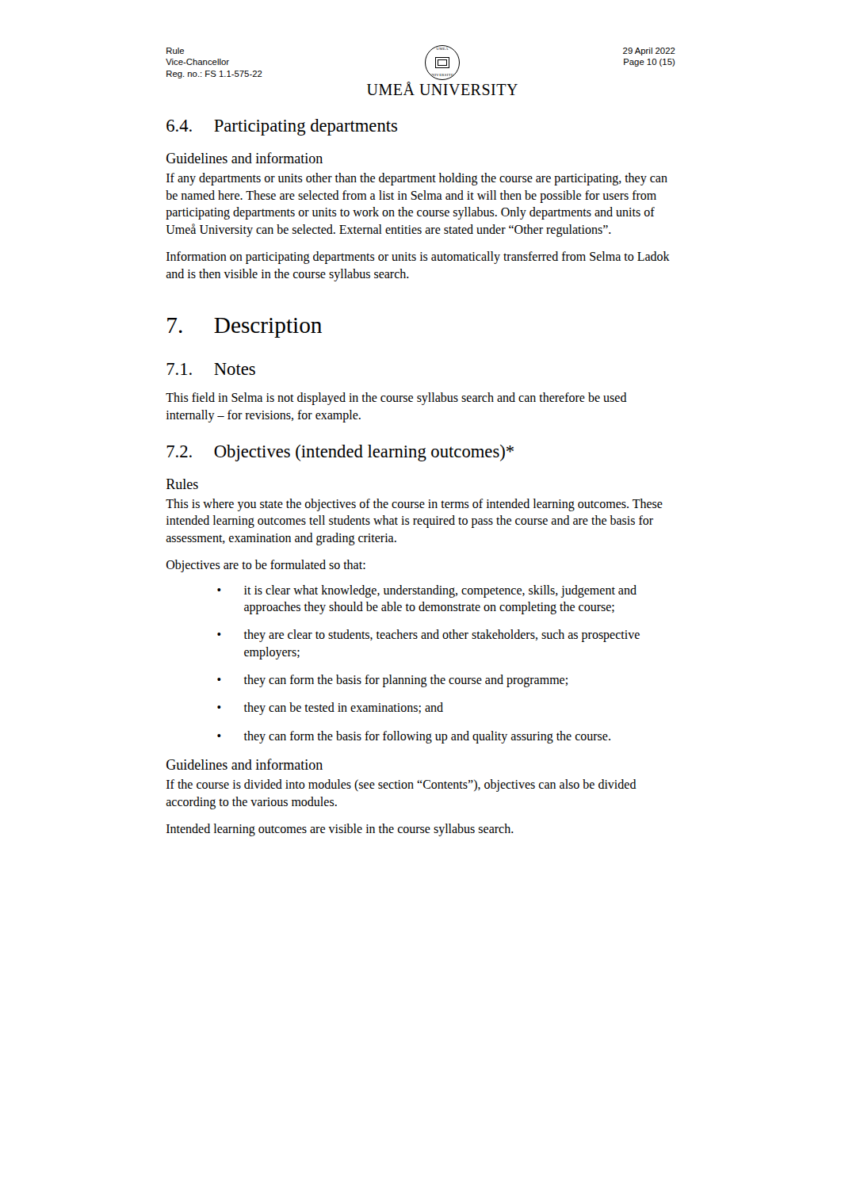Rule
Vice-Chancellor
Reg. no.: FS 1.1-575-22
UMEÅ UNIVERSITET
Umeå University
29 April 2022
Page 10 (15)
6.4. Participating departments
Guidelines and information
If any departments or units other than the department holding the course are participating, they can be named here. These are selected from a list in Selma and it will then be possible for users from participating departments or units to work on the course syllabus. Only departments and units of Umeå University can be selected. External entities are stated under “Other regulations”.
Information on participating departments or units is automatically transferred from Selma to Ladok and is then visible in the course syllabus search.
7. Description
7.1. Notes
This field in Selma is not displayed in the course syllabus search and can therefore be used internally – for revisions, for example.
7.2. Objectives (intended learning outcomes)*
Rules
This is where you state the objectives of the course in terms of intended learning outcomes. These intended learning outcomes tell students what is required to pass the course and are the basis for assessment, examination and grading criteria.
Objectives are to be formulated so that:
it is clear what knowledge, understanding, competence, skills, judgement and approaches they should be able to demonstrate on completing the course;
they are clear to students, teachers and other stakeholders, such as prospective employers;
they can form the basis for planning the course and programme;
they can be tested in examinations; and
they can form the basis for following up and quality assuring the course.
Guidelines and information
If the course is divided into modules (see section “Contents”), objectives can also be divided according to the various modules.
Intended learning outcomes are visible in the course syllabus search.